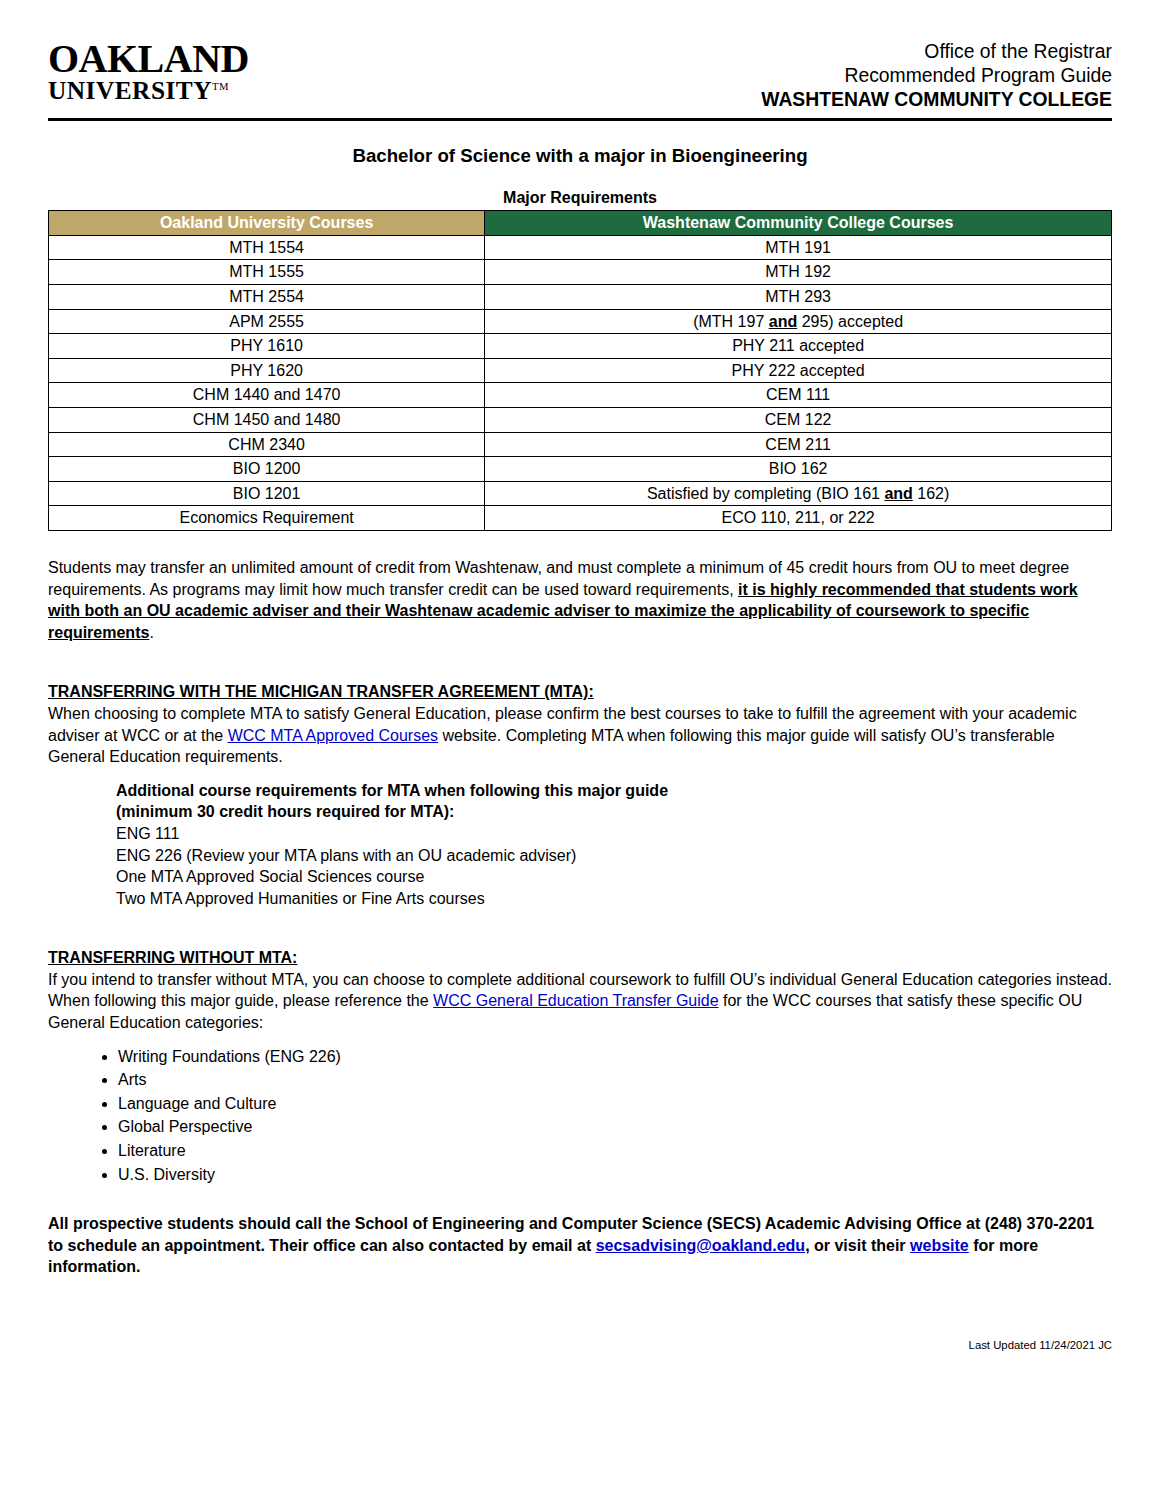OAKLANDUNIVERSITYTM
Office of the Registrar
Recommended Program Guide
WASHTENAW COMMUNITY COLLEGE
Bachelor of Science with a major in Bioengineering
Major Requirements
| Oakland University Courses | Washtenaw Community College Courses |
| --- | --- |
| MTH 1554 | MTH 191 |
| MTH 1555 | MTH 192 |
| MTH 2554 | MTH 293 |
| APM 2555 | (MTH 197 and 295) accepted |
| PHY 1610 | PHY 211 accepted |
| PHY 1620 | PHY 222 accepted |
| CHM 1440 and 1470 | CEM 111 |
| CHM 1450 and 1480 | CEM 122 |
| CHM 2340 | CEM 211 |
| BIO 1200 | BIO 162 |
| BIO 1201 | Satisfied by completing (BIO 161 and 162) |
| Economics Requirement | ECO 110, 211, or 222 |
Students may transfer an unlimited amount of credit from Washtenaw, and must complete a minimum of 45 credit hours from OU to meet degree requirements. As programs may limit how much transfer credit can be used toward requirements, it is highly recommended that students work with both an OU academic adviser and their Washtenaw academic adviser to maximize the applicability of coursework to specific requirements.
TRANSFERRING WITH THE MICHIGAN TRANSFER AGREEMENT (MTA):
When choosing to complete MTA to satisfy General Education, please confirm the best courses to take to fulfill the agreement with your academic adviser at WCC or at the WCC MTA Approved Courses website. Completing MTA when following this major guide will satisfy OU’s transferable General Education requirements.
Additional course requirements for MTA when following this major guide
(minimum 30 credit hours required for MTA):
ENG 111
ENG 226 (Review your MTA plans with an OU academic adviser)
One MTA Approved Social Sciences course
Two MTA Approved Humanities or Fine Arts courses
TRANSFERRING WITHOUT MTA:
If you intend to transfer without MTA, you can choose to complete additional coursework to fulfill OU’s individual General Education categories instead. When following this major guide, please reference the WCC General Education Transfer Guide for the WCC courses that satisfy these specific OU General Education categories:
Writing Foundations (ENG 226)
Arts
Language and Culture
Global Perspective
Literature
U.S. Diversity
All prospective students should call the School of Engineering and Computer Science (SECS) Academic Advising Office at (248) 370-2201 to schedule an appointment. Their office can also contacted by email at secsadvising@oakland.edu, or visit their website for more information.
Last Updated 11/24/2021 JC